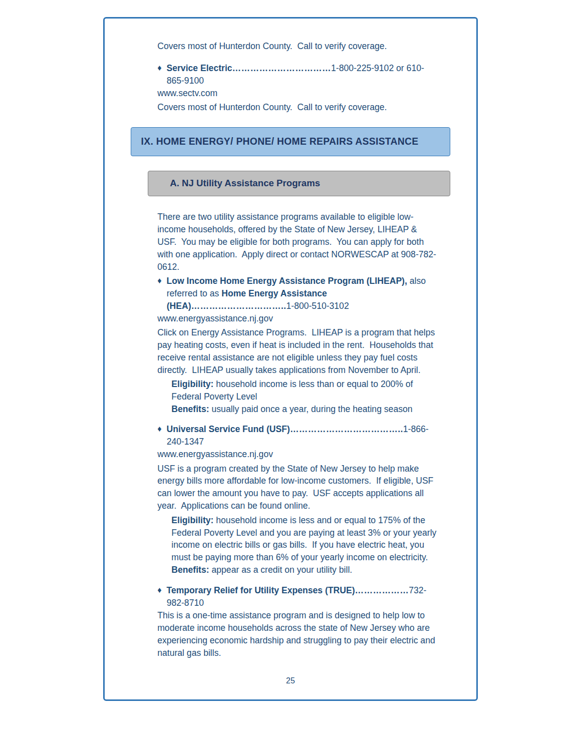Covers most of Hunterdon County. Call to verify coverage.
♦ Service Electric……………………………1-800-225-9102 or 610-865-9100
www.sectv.com
Covers most of Hunterdon County. Call to verify coverage.
IX. HOME ENERGY/ PHONE/ HOME REPAIRS ASSISTANCE
A. NJ Utility Assistance Programs
There are two utility assistance programs available to eligible low-income households, offered by the State of New Jersey, LIHEAP & USF. You may be eligible for both programs. You can apply for both with one application. Apply direct or contact NORWESCAP at 908-782-0612.
♦ Low Income Home Energy Assistance Program (LIHEAP), also referred to as Home Energy Assistance (HEA)………………………….. 1-800-510-3102
www.energyassistance.nj.gov
Click on Energy Assistance Programs. LIHEAP is a program that helps pay heating costs, even if heat is included in the rent. Households that receive rental assistance are not eligible unless they pay fuel costs directly. LIHEAP usually takes applications from November to April.
Eligibility: household income is less than or equal to 200% of Federal Poverty Level
Benefits: usually paid once a year, during the heating season
♦ Universal Service Fund (USF)……………………………….. 1-866-240-1347
www.energyassistance.nj.gov
USF is a program created by the State of New Jersey to help make energy bills more affordable for low-income customers. If eligible, USF can lower the amount you have to pay. USF accepts applications all year. Applications can be found online.
Eligibility: household income is less and or equal to 175% of the Federal Poverty Level and you are paying at least 3% or your yearly income on electric bills or gas bills. If you have electric heat, you must be paying more than 6% of your yearly income on electricity.
Benefits: appear as a credit on your utility bill.
♦ Temporary Relief for Utility Expenses (TRUE)………………732-982-8710
This is a one-time assistance program and is designed to help low to moderate income households across the state of New Jersey who are experiencing economic hardship and struggling to pay their electric and natural gas bills.
25